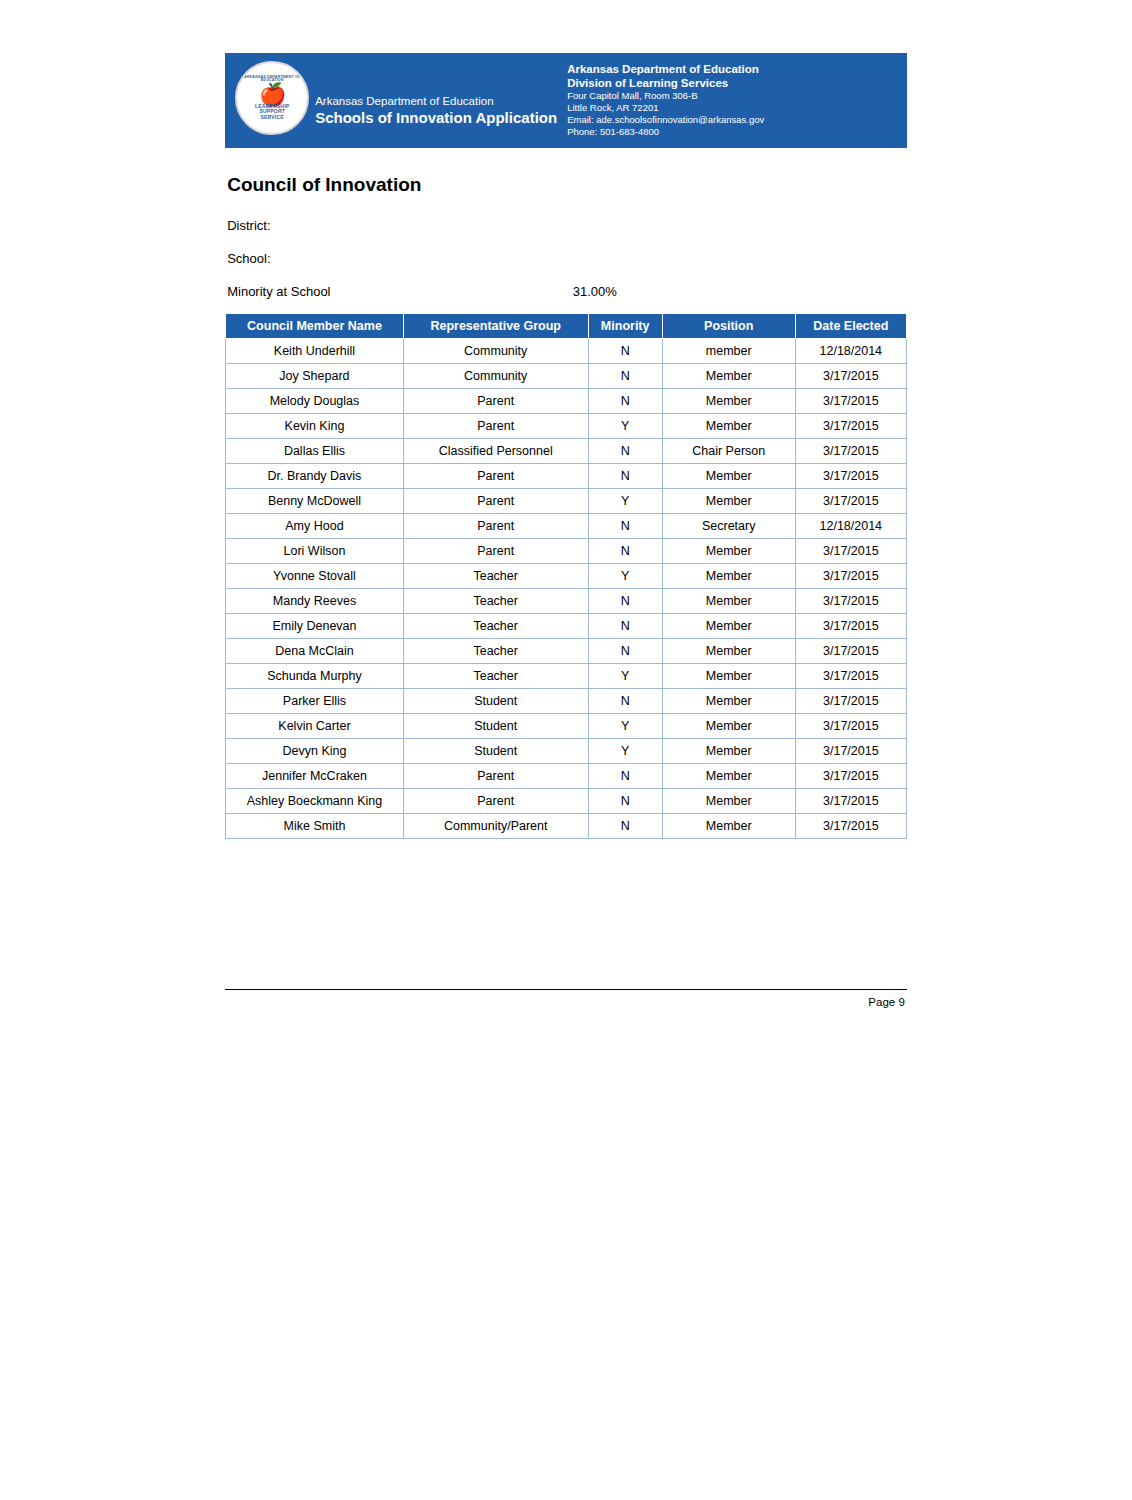ARKANSAS DEPARTMENT OF EDUCATION 🍎 LEADERSHIP
SUPPORT
SERVICE
Arkansas Department of Education
Schools of Innovation Application
Arkansas Department of Education
Division of Learning Services
Four Capitol Mall, Room 306-B
Little Rock, AR 72201
Email: ade.schoolsofinnovation@arkansas.gov
Phone: 501-683-4800
Council of Innovation
District:
School:
Minority at School 31.00%
| Council Member Name | Representative Group | Minority | Position | Date Elected |
| --- | --- | --- | --- | --- |
| Keith Underhill | Community | N | member | 12/18/2014 |
| Joy Shepard | Community | N | Member | 3/17/2015 |
| Melody Douglas | Parent | N | Member | 3/17/2015 |
| Kevin King | Parent | Y | Member | 3/17/2015 |
| Dallas Ellis | Classified Personnel | N | Chair Person | 3/17/2015 |
| Dr. Brandy Davis | Parent | N | Member | 3/17/2015 |
| Benny McDowell | Parent | Y | Member | 3/17/2015 |
| Amy Hood | Parent | N | Secretary | 12/18/2014 |
| Lori Wilson | Parent | N | Member | 3/17/2015 |
| Yvonne Stovall | Teacher | Y | Member | 3/17/2015 |
| Mandy Reeves | Teacher | N | Member | 3/17/2015 |
| Emily Denevan | Teacher | N | Member | 3/17/2015 |
| Dena McClain | Teacher | N | Member | 3/17/2015 |
| Schunda Murphy | Teacher | Y | Member | 3/17/2015 |
| Parker Ellis | Student | N | Member | 3/17/2015 |
| Kelvin Carter | Student | Y | Member | 3/17/2015 |
| Devyn King | Student | Y | Member | 3/17/2015 |
| Jennifer McCraken | Parent | N | Member | 3/17/2015 |
| Ashley Boeckmann King | Parent | N | Member | 3/17/2015 |
| Mike Smith | Community/Parent | N | Member | 3/17/2015 |
Page 9